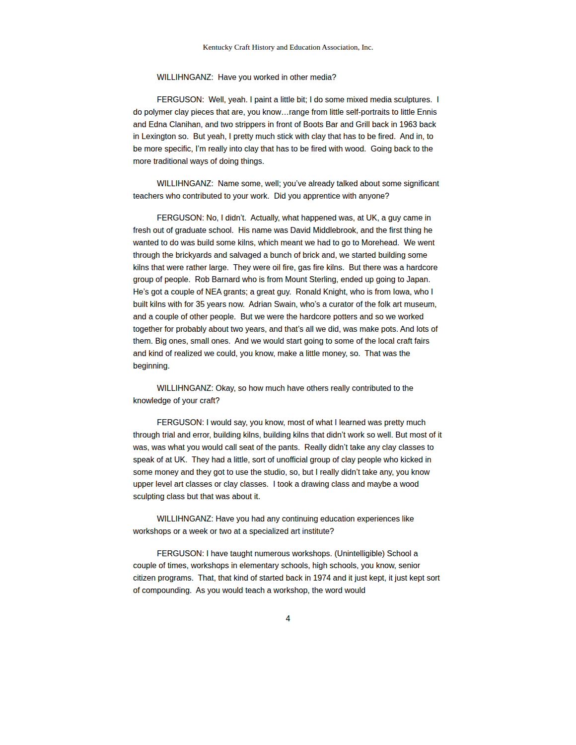Kentucky Craft History and Education Association, Inc.
WILLIHNGANZ: Have you worked in other media?
FERGUSON: Well, yeah. I paint a little bit; I do some mixed media sculptures. I do polymer clay pieces that are, you know…range from little self-portraits to little Ennis and Edna Clanihan, and two strippers in front of Boots Bar and Grill back in 1963 back in Lexington so. But yeah, I pretty much stick with clay that has to be fired. And in, to be more specific, I’m really into clay that has to be fired with wood. Going back to the more traditional ways of doing things.
WILLIHNGANZ: Name some, well; you’ve already talked about some significant teachers who contributed to your work. Did you apprentice with anyone?
FERGUSON: No, I didn’t. Actually, what happened was, at UK, a guy came in fresh out of graduate school. His name was David Middlebrook, and the first thing he wanted to do was build some kilns, which meant we had to go to Morehead. We went through the brickyards and salvaged a bunch of brick and, we started building some kilns that were rather large. They were oil fire, gas fire kilns. But there was a hardcore group of people. Rob Barnard who is from Mount Sterling, ended up going to Japan. He’s got a couple of NEA grants; a great guy. Ronald Knight, who is from Iowa, who I built kilns with for 35 years now. Adrian Swain, who’s a curator of the folk art museum, and a couple of other people. But we were the hardcore potters and so we worked together for probably about two years, and that’s all we did, was make pots. And lots of them. Big ones, small ones. And we would start going to some of the local craft fairs and kind of realized we could, you know, make a little money, so. That was the beginning.
WILLIHNGANZ: Okay, so how much have others really contributed to the knowledge of your craft?
FERGUSON: I would say, you know, most of what I learned was pretty much through trial and error, building kilns, building kilns that didn’t work so well. But most of it was, was what you would call seat of the pants. Really didn’t take any clay classes to speak of at UK. They had a little, sort of unofficial group of clay people who kicked in some money and they got to use the studio, so, but I really didn’t take any, you know upper level art classes or clay classes. I took a drawing class and maybe a wood sculpting class but that was about it.
WILLIHNGANZ: Have you had any continuing education experiences like workshops or a week or two at a specialized art institute?
FERGUSON: I have taught numerous workshops. (Unintelligible) School a couple of times, workshops in elementary schools, high schools, you know, senior citizen programs. That, that kind of started back in 1974 and it just kept, it just kept sort of compounding. As you would teach a workshop, the word would
4